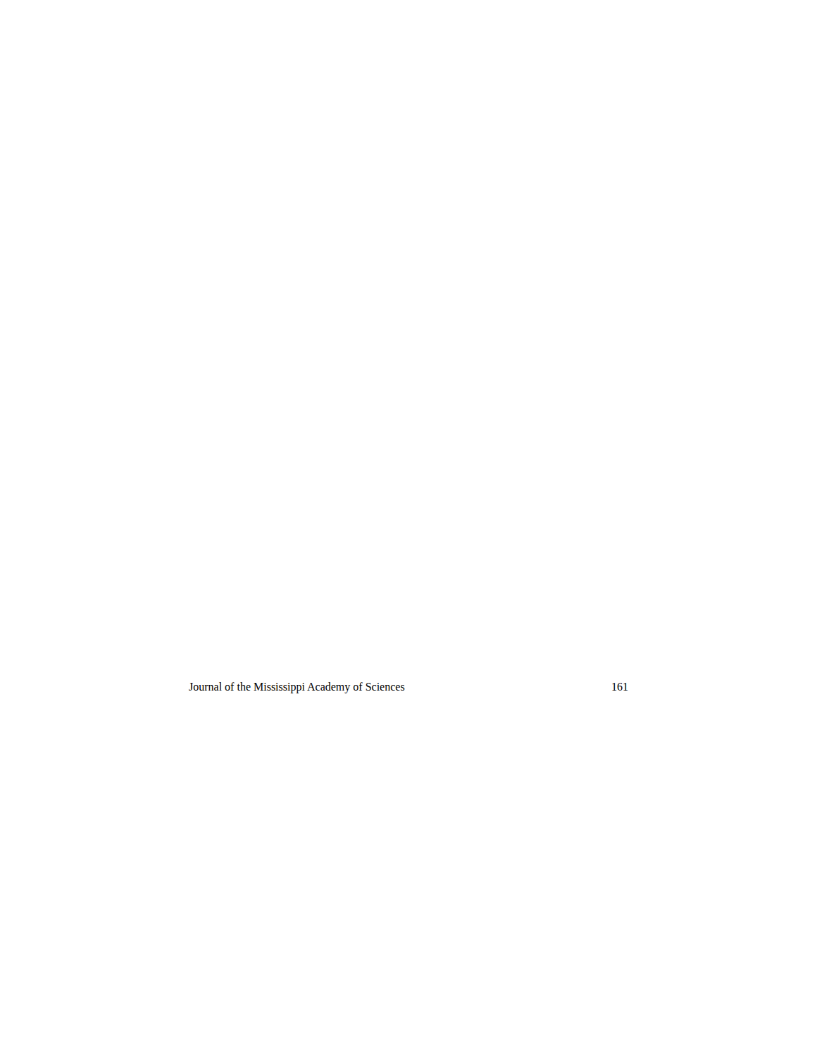Journal of the Mississippi Academy of Sciences 161